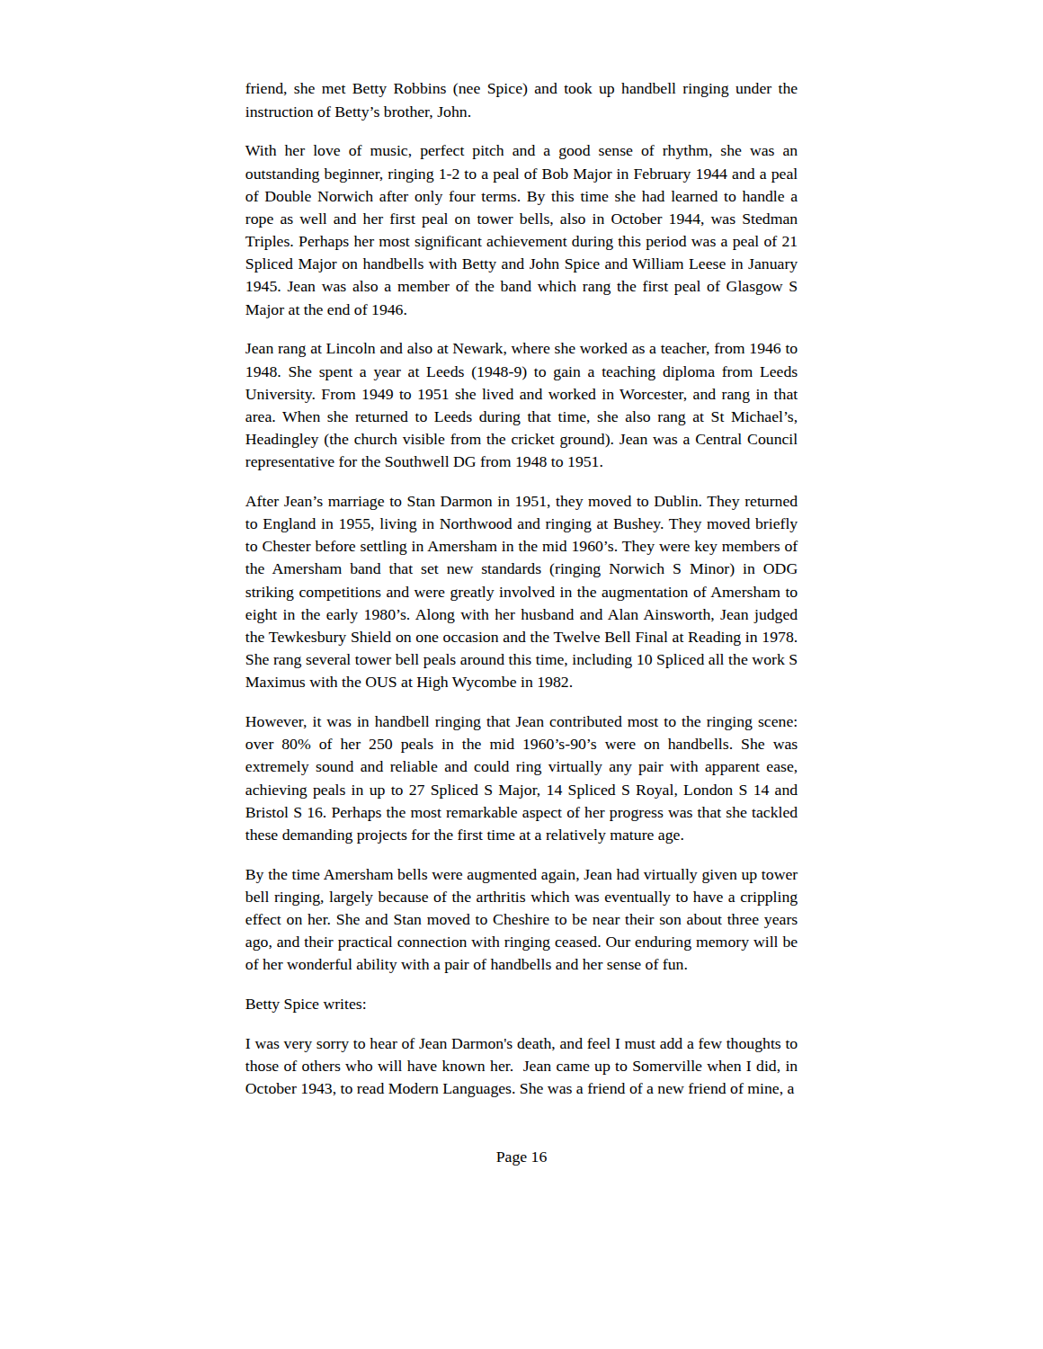friend, she met Betty Robbins (nee Spice) and took up handbell ringing under the instruction of Betty’s brother, John.
With her love of music, perfect pitch and a good sense of rhythm, she was an outstanding beginner, ringing 1-2 to a peal of Bob Major in February 1944 and a peal of Double Norwich after only four terms. By this time she had learned to handle a rope as well and her first peal on tower bells, also in October 1944, was Stedman Triples. Perhaps her most significant achievement during this period was a peal of 21 Spliced Major on handbells with Betty and John Spice and William Leese in January 1945. Jean was also a member of the band which rang the first peal of Glasgow S Major at the end of 1946.
Jean rang at Lincoln and also at Newark, where she worked as a teacher, from 1946 to 1948. She spent a year at Leeds (1948-9) to gain a teaching diploma from Leeds University. From 1949 to 1951 she lived and worked in Worcester, and rang in that area. When she returned to Leeds during that time, she also rang at St Michael’s, Headingley (the church visible from the cricket ground). Jean was a Central Council representative for the Southwell DG from 1948 to 1951.
After Jean’s marriage to Stan Darmon in 1951, they moved to Dublin. They returned to England in 1955, living in Northwood and ringing at Bushey. They moved briefly to Chester before settling in Amersham in the mid 1960’s. They were key members of the Amersham band that set new standards (ringing Norwich S Minor) in ODG striking competitions and were greatly involved in the augmentation of Amersham to eight in the early 1980’s. Along with her husband and Alan Ainsworth, Jean judged the Tewkesbury Shield on one occasion and the Twelve Bell Final at Reading in 1978. She rang several tower bell peals around this time, including 10 Spliced all the work S Maximus with the OUS at High Wycombe in 1982.
However, it was in handbell ringing that Jean contributed most to the ringing scene: over 80% of her 250 peals in the mid 1960’s-90’s were on handbells. She was extremely sound and reliable and could ring virtually any pair with apparent ease, achieving peals in up to 27 Spliced S Major, 14 Spliced S Royal, London S 14 and Bristol S 16. Perhaps the most remarkable aspect of her progress was that she tackled these demanding projects for the first time at a relatively mature age.
By the time Amersham bells were augmented again, Jean had virtually given up tower bell ringing, largely because of the arthritis which was eventually to have a crippling effect on her. She and Stan moved to Cheshire to be near their son about three years ago, and their practical connection with ringing ceased. Our enduring memory will be of her wonderful ability with a pair of handbells and her sense of fun.
Betty Spice writes:
I was very sorry to hear of Jean Darmon's death, and feel I must add a few thoughts to those of others who will have known her. Jean came up to Somerville when I did, in October 1943, to read Modern Languages. She was a friend of a new friend of mine, a
Page 16